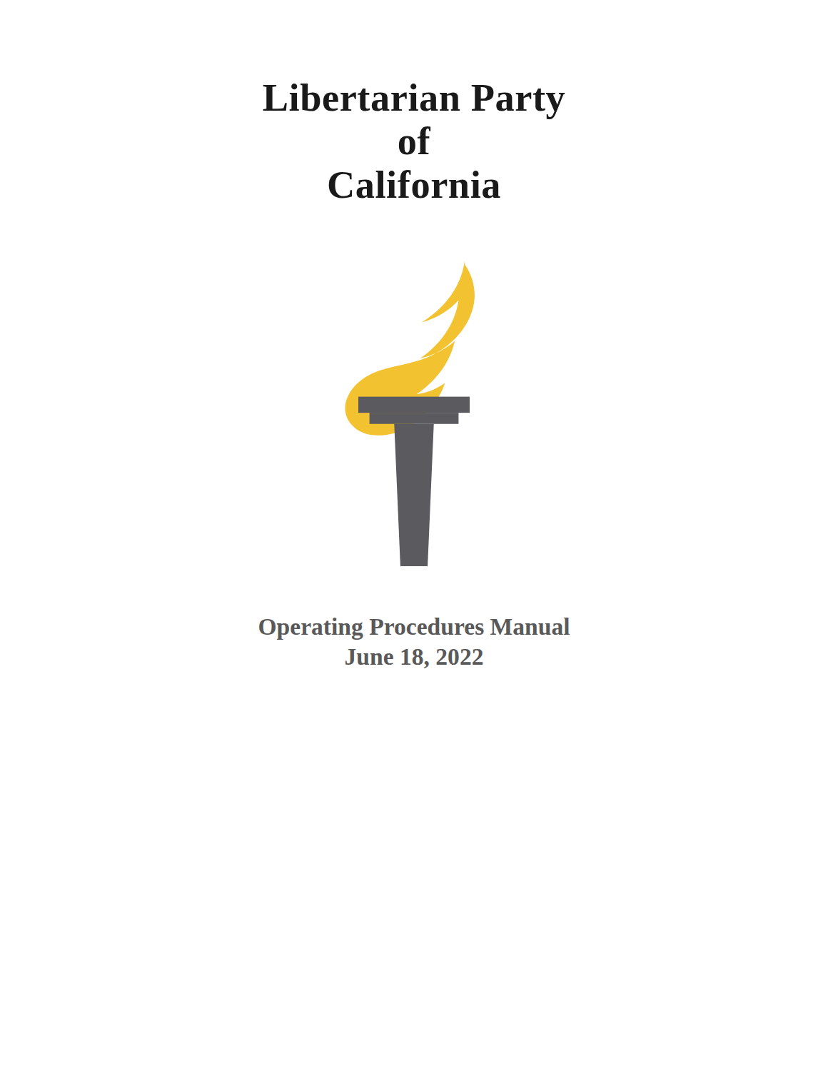Libertarian Party
of
California
Libertarian Party torch logo
Operating Procedures Manual
June 18, 2022